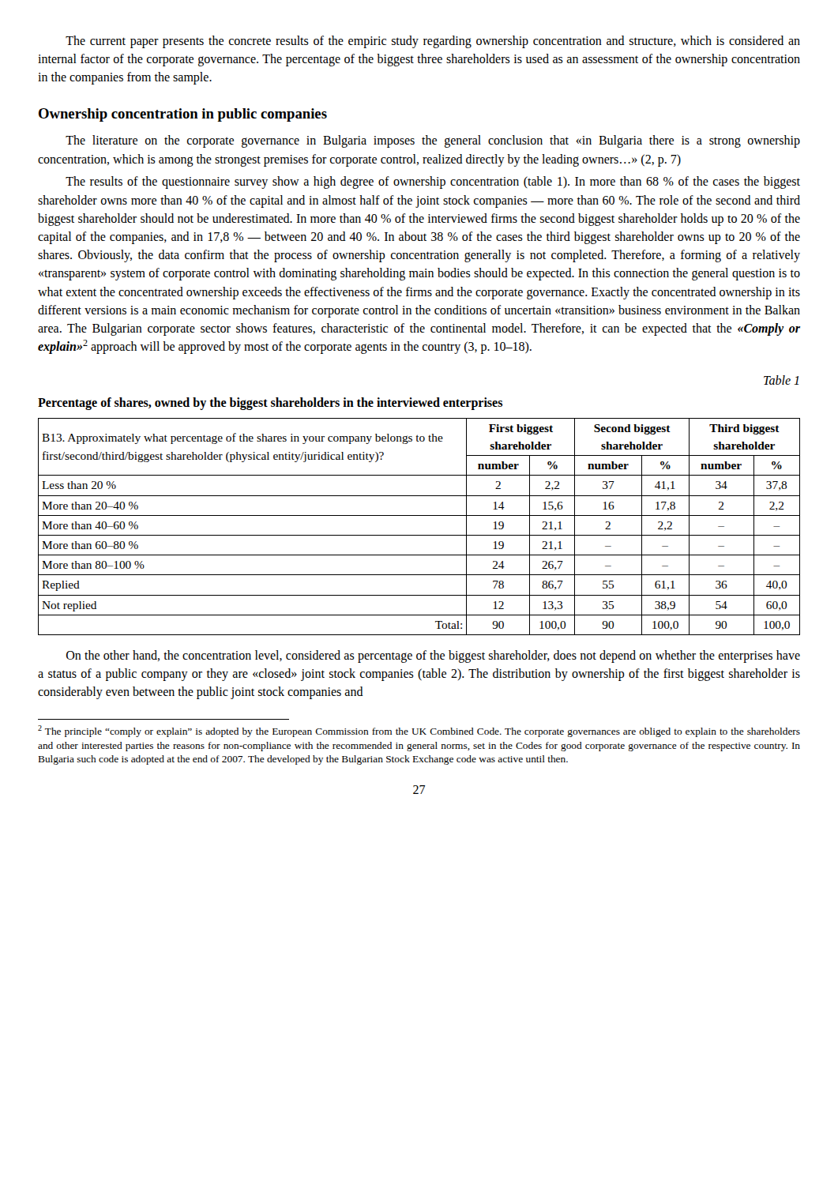The current paper presents the concrete results of the empiric study regarding ownership concentration and structure, which is considered an internal factor of the corporate governance. The percentage of the biggest three shareholders is used as an assessment of the ownership concentration in the companies from the sample.
Ownership concentration in public companies
The literature on the corporate governance in Bulgaria imposes the general conclusion that «in Bulgaria there is a strong ownership concentration, which is among the strongest premises for corporate control, realized directly by the leading owners…» (2, p. 7)
The results of the questionnaire survey show a high degree of ownership concentration (table 1). In more than 68 % of the cases the biggest shareholder owns more than 40 % of the capital and in almost half of the joint stock companies — more than 60 %. The role of the second and third biggest shareholder should not be underestimated. In more than 40 % of the interviewed firms the second biggest shareholder holds up to 20 % of the capital of the companies, and in 17,8 % — between 20 and 40 %. In about 38 % of the cases the third biggest shareholder owns up to 20 % of the shares. Obviously, the data confirm that the process of ownership concentration generally is not completed. Therefore, a forming of a relatively «transparent» system of corporate control with dominating shareholding main bodies should be expected. In this connection the general question is to what extent the concentrated ownership exceeds the effectiveness of the firms and the corporate governance. Exactly the concentrated ownership in its different versions is a main economic mechanism for corporate control in the conditions of uncertain «transition» business environment in the Balkan area. The Bulgarian corporate sector shows features, characteristic of the continental model. Therefore, it can be expected that the «Comply or explain»2 approach will be approved by most of the corporate agents in the country (3, p. 10–18).
Table 1
Percentage of shares, owned by the biggest shareholders in the interviewed enterprises
| B13. Approximately what percentage of the shares in your company belongs to the first/second/third/biggest shareholder (physical entity/juridical entity)? | First biggest shareholder | Second biggest shareholder | Third biggest shareholder |
| number | % | number | % | number | % |
| Less than 20 % | 2 | 2,2 | 37 | 41,1 | 34 | 37,8 |
| More than 20–40 % | 14 | 15,6 | 16 | 17,8 | 2 | 2,2 |
| More than 40–60 % | 19 | 21,1 | 2 | 2,2 | – | – |
| More than 60–80 % | 19 | 21,1 | – | – | – | – |
| More than 80–100 % | 24 | 26,7 | – | – | – | – |
| Replied | 78 | 86,7 | 55 | 61,1 | 36 | 40,0 |
| Not replied | 12 | 13,3 | 35 | 38,9 | 54 | 60,0 |
| Total: | 90 | 100,0 | 90 | 100,0 | 90 | 100,0 |
On the other hand, the concentration level, considered as percentage of the biggest shareholder, does not depend on whether the enterprises have a status of a public company or they are «closed» joint stock companies (table 2). The distribution by ownership of the first biggest shareholder is considerably even between the public joint stock companies and
2 The principle “comply or explain” is adopted by the European Commission from the UK Combined Code. The corporate governances are obliged to explain to the shareholders and other interested parties the reasons for non-compliance with the recommended in general norms, set in the Codes for good corporate governance of the respective country. In Bulgaria such code is adopted at the end of 2007. The developed by the Bulgarian Stock Exchange code was active until then.
27